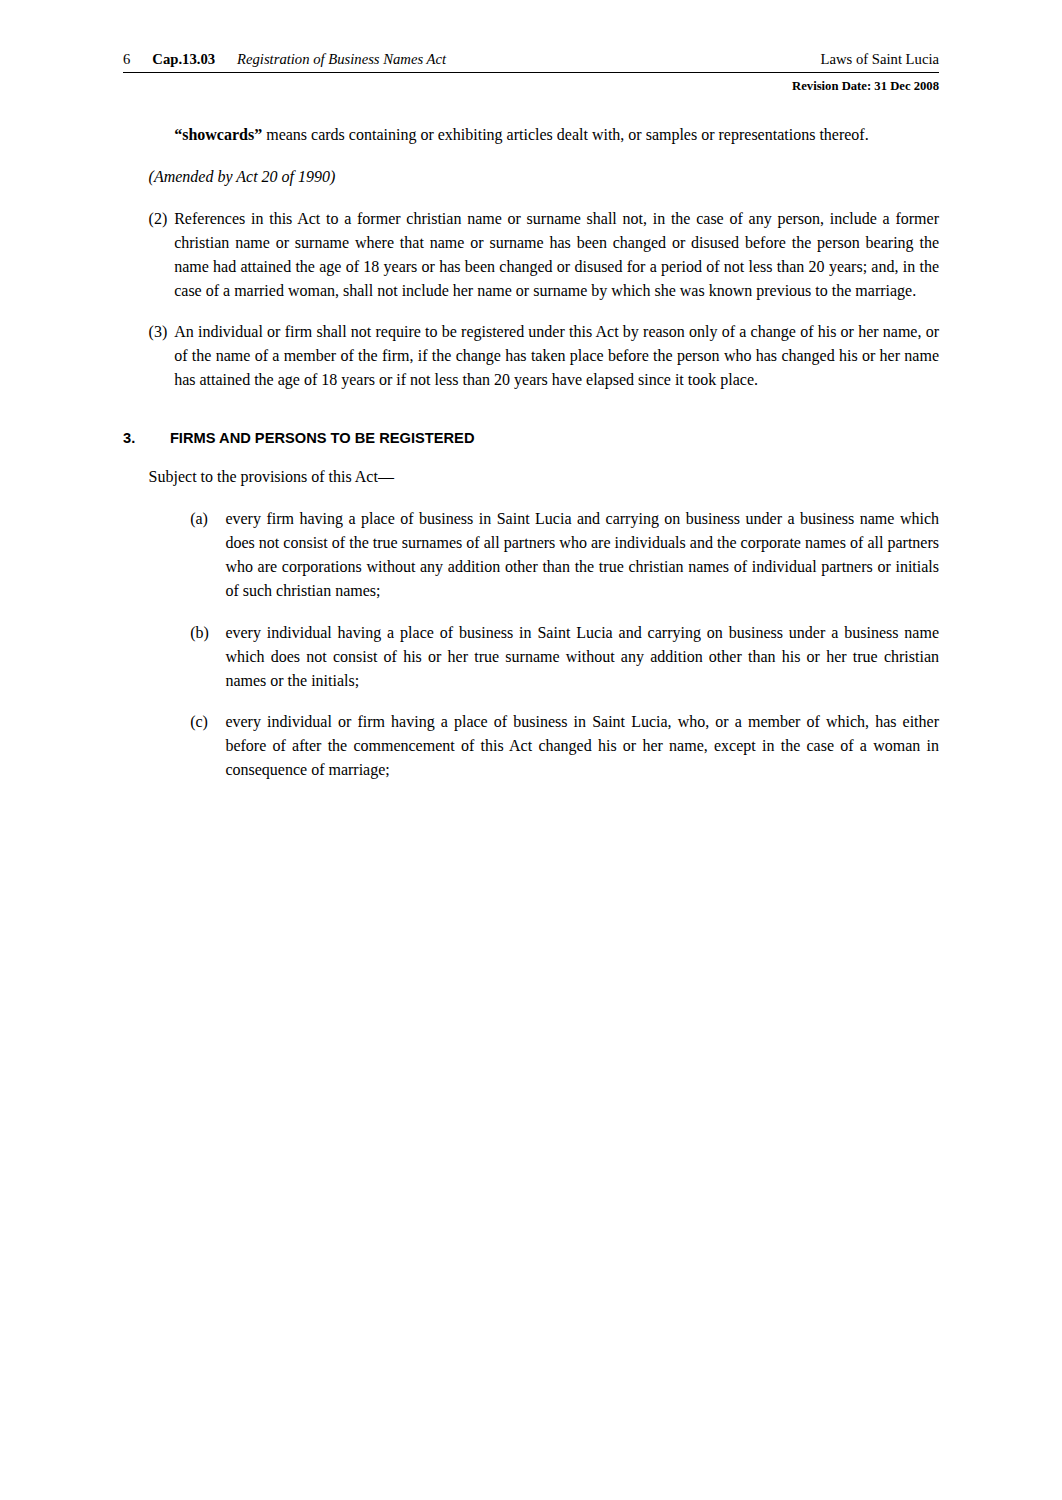6 Cap.13.03 Registration of Business Names Act
Laws of Saint Lucia
Revision Date: 31 Dec 2008
“showcards” means cards containing or exhibiting articles dealt with, or samples or representations thereof.
(Amended by Act 20 of 1990)
(2) References in this Act to a former christian name or surname shall not, in the case of any person, include a former christian name or surname where that name or surname has been changed or disused before the person bearing the name had attained the age of 18 years or has been changed or disused for a period of not less than 20 years; and, in the case of a married woman, shall not include her name or surname by which she was known previous to the marriage.
(3) An individual or firm shall not require to be registered under this Act by reason only of a change of his or her name, or of the name of a member of the firm, if the change has taken place before the person who has changed his or her name has attained the age of 18 years or if not less than 20 years have elapsed since it took place.
3. FIRMS AND PERSONS TO BE REGISTERED
Subject to the provisions of this Act—
(a) every firm having a place of business in Saint Lucia and carrying on business under a business name which does not consist of the true surnames of all partners who are individuals and the corporate names of all partners who are corporations without any addition other than the true christian names of individual partners or initials of such christian names;
(b) every individual having a place of business in Saint Lucia and carrying on business under a business name which does not consist of his or her true surname without any addition other than his or her true christian names or the initials;
(c) every individual or firm having a place of business in Saint Lucia, who, or a member of which, has either before of after the commencement of this Act changed his or her name, except in the case of a woman in consequence of marriage;